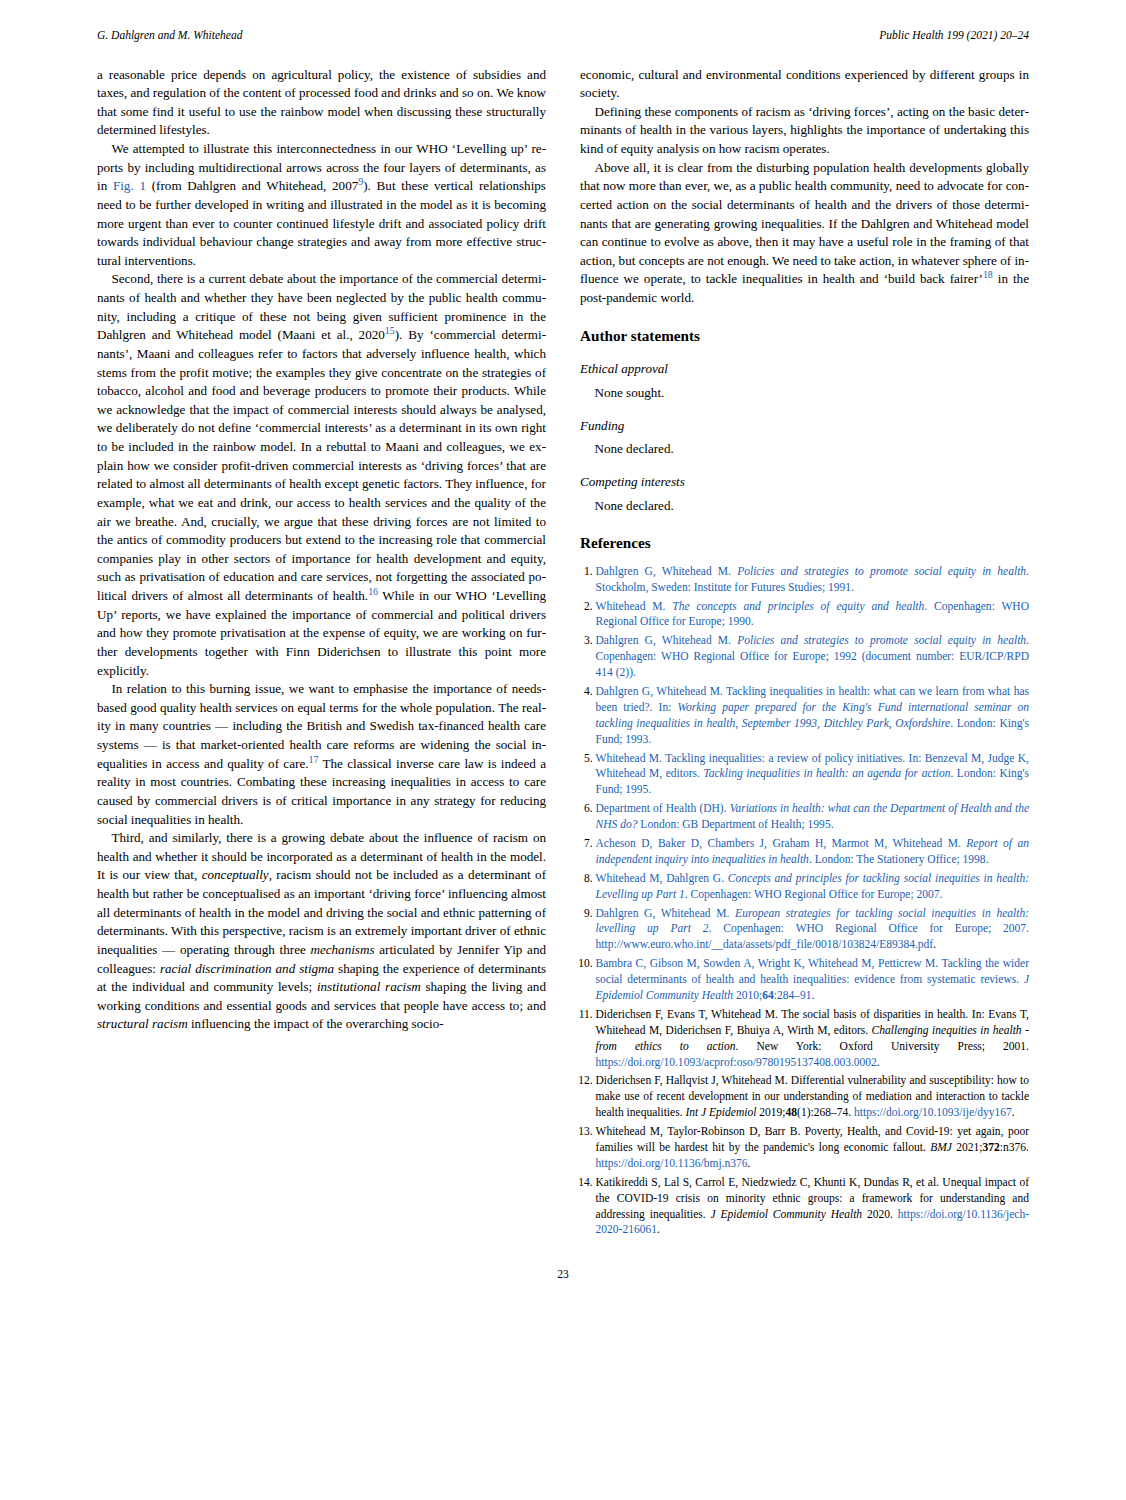G. Dahlgren and M. Whitehead
Public Health 199 (2021) 20–24
a reasonable price depends on agricultural policy, the existence of subsidies and taxes, and regulation of the content of processed food and drinks and so on. We know that some find it useful to use the rainbow model when discussing these structurally determined lifestyles.
We attempted to illustrate this interconnectedness in our WHO ‘Levelling up’ reports by including multidirectional arrows across the four layers of determinants, as in Fig. 1 (from Dahlgren and Whitehead, 20079). But these vertical relationships need to be further developed in writing and illustrated in the model as it is becoming more urgent than ever to counter continued lifestyle drift and associated policy drift towards individual behaviour change strategies and away from more effective structural interventions.
Second, there is a current debate about the importance of the commercial determinants of health and whether they have been neglected by the public health community, including a critique of these not being given sufficient prominence in the Dahlgren and Whitehead model (Maani et al., 202015). By ‘commercial determinants’, Maani and colleagues refer to factors that adversely influence health, which stems from the profit motive; the examples they give concentrate on the strategies of tobacco, alcohol and food and beverage producers to promote their products. While we acknowledge that the impact of commercial interests should always be analysed, we deliberately do not define ‘commercial interests’ as a determinant in its own right to be included in the rainbow model. In a rebuttal to Maani and colleagues, we explain how we consider profit-driven commercial interests as ‘driving forces’ that are related to almost all determinants of health except genetic factors. They influence, for example, what we eat and drink, our access to health services and the quality of the air we breathe. And, crucially, we argue that these driving forces are not limited to the antics of commodity producers but extend to the increasing role that commercial companies play in other sectors of importance for health development and equity, such as privatisation of education and care services, not forgetting the associated political drivers of almost all determinants of health.16 While in our WHO ‘Levelling Up’ reports, we have explained the importance of commercial and political drivers and how they promote privatisation at the expense of equity, we are working on further developments together with Finn Diderichsen to illustrate this point more explicitly.
In relation to this burning issue, we want to emphasise the importance of needs-based good quality health services on equal terms for the whole population. The reality in many countries — including the British and Swedish tax-financed health care systems — is that market-oriented health care reforms are widening the social inequalities in access and quality of care.17 The classical inverse care law is indeed a reality in most countries. Combating these increasing inequalities in access to care caused by commercial drivers is of critical importance in any strategy for reducing social inequalities in health.
Third, and similarly, there is a growing debate about the influence of racism on health and whether it should be incorporated as a determinant of health in the model. It is our view that, conceptually, racism should not be included as a determinant of health but rather be conceptualised as an important ‘driving force’ influencing almost all determinants of health in the model and driving the social and ethnic patterning of determinants. With this perspective, racism is an extremely important driver of ethnic inequalities — operating through three mechanisms articulated by Jennifer Yip and colleagues: racial discrimination and stigma shaping the experience of determinants at the individual and community levels; institutional racism shaping the living and working conditions and essential goods and services that people have access to; and structural racism influencing the impact of the overarching socio-
economic, cultural and environmental conditions experienced by different groups in society.
Defining these components of racism as ‘driving forces’, acting on the basic determinants of health in the various layers, highlights the importance of undertaking this kind of equity analysis on how racism operates.
Above all, it is clear from the disturbing population health developments globally that now more than ever, we, as a public health community, need to advocate for concerted action on the social determinants of health and the drivers of those determinants that are generating growing inequalities. If the Dahlgren and Whitehead model can continue to evolve as above, then it may have a useful role in the framing of that action, but concepts are not enough. We need to take action, in whatever sphere of influence we operate, to tackle inequalities in health and ‘build back fairer’18 in the post-pandemic world.
Author statements
Ethical approval
None sought.
Funding
None declared.
Competing interests
None declared.
References
Dahlgren G, Whitehead M. Policies and strategies to promote social equity in health. Stockholm, Sweden: Institute for Futures Studies; 1991.
Whitehead M. The concepts and principles of equity and health. Copenhagen: WHO Regional Office for Europe; 1990.
Dahlgren G, Whitehead M. Policies and strategies to promote social equity in health. Copenhagen: WHO Regional Office for Europe; 1992 (document number: EUR/ICP/RPD 414 (2)).
Dahlgren G, Whitehead M. Tackling inequalities in health: what can we learn from what has been tried?. In: Working paper prepared for the King's Fund international seminar on tackling inequalities in health, September 1993, Ditchley Park, Oxfordshire. London: King's Fund; 1993.
Whitehead M. Tackling inequalities: a review of policy initiatives. In: Benzeval M, Judge K, Whitehead M, editors. Tackling inequalities in health: an agenda for action. London: King's Fund; 1995.
Department of Health (DH). Variations in health: what can the Department of Health and the NHS do? London: GB Department of Health; 1995.
Acheson D, Baker D, Chambers J, Graham H, Marmot M, Whitehead M. Report of an independent inquiry into inequalities in health. London: The Stationery Office; 1998.
Whitehead M, Dahlgren G. Concepts and principles for tackling social inequities in health: Levelling up Part 1. Copenhagen: WHO Regional Office for Europe; 2007.
Dahlgren G, Whitehead M. European strategies for tackling social inequities in health: levelling up Part 2. Copenhagen: WHO Regional Office for Europe; 2007. http://www.euro.who.int/__data/assets/pdf_file/0018/103824/E89384.pdf.
Bambra C, Gibson M, Sowden A, Wright K, Whitehead M, Petticrew M. Tackling the wider social determinants of health and health inequalities: evidence from systematic reviews. J Epidemiol Community Health 2010;64:284–91.
Diderichsen F, Evans T, Whitehead M. The social basis of disparities in health. In: Evans T, Whitehead M, Diderichsen F, Bhuiya A, Wirth M, editors. Challenging inequities in health - from ethics to action. New York: Oxford University Press; 2001. https://doi.org/10.1093/acprof:oso/9780195137408.003.0002.
Diderichsen F, Hallqvist J, Whitehead M. Differential vulnerability and susceptibility: how to make use of recent development in our understanding of mediation and interaction to tackle health inequalities. Int J Epidemiol 2019;48(1):268–74. https://doi.org/10.1093/ije/dyy167.
Whitehead M, Taylor-Robinson D, Barr B. Poverty, Health, and Covid-19: yet again, poor families will be hardest hit by the pandemic's long economic fallout. BMJ 2021;372:n376. https://doi.org/10.1136/bmj.n376.
Katikireddi S, Lal S, Carrol E, Niedzwiedz C, Khunti K, Dundas R, et al. Unequal impact of the COVID-19 crisis on minority ethnic groups: a framework for understanding and addressing inequalities. J Epidemiol Community Health 2020. https://doi.org/10.1136/jech-2020-216061.
23